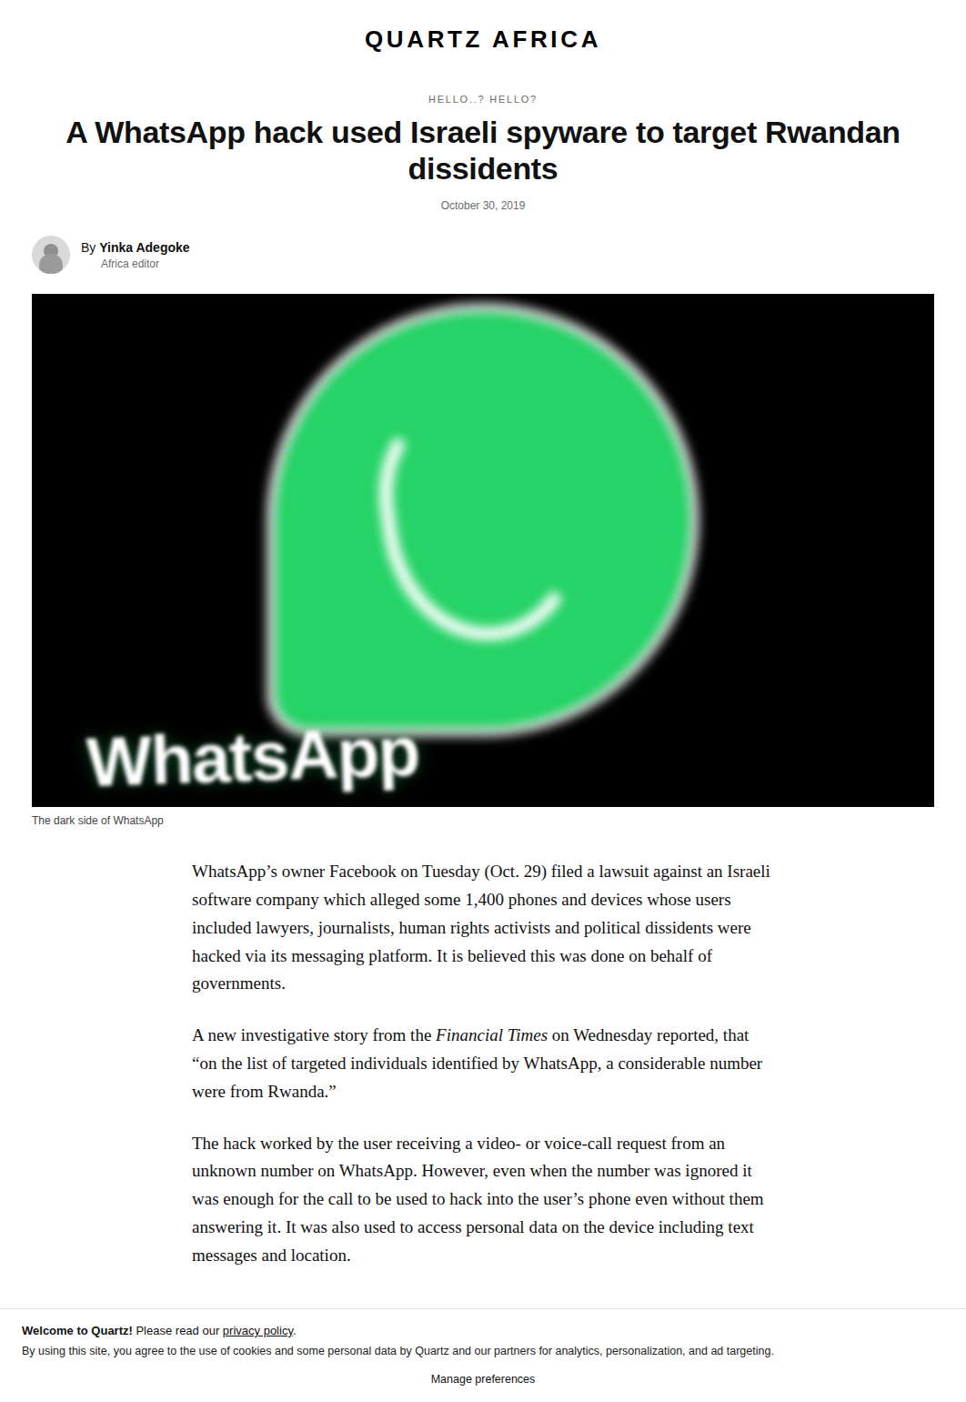Quartz Africa
Hello..? Hello?
A WhatsApp hack used Israeli spyware to target Rwandan dissidents
October 30, 2019
By Yinka Adegoke
Africa editor
WhatsApp
REUTERS/THOMAS WHITE
The dark side of WhatsApp
WhatsApp’s owner Facebook on Tuesday (Oct. 29) filed a lawsuit against an Israeli software company which alleged some 1,400 phones and devices whose users included lawyers, journalists, human rights activists and political dissidents were hacked via its messaging platform. It is believed this was done on behalf of governments.
A new investigative story from the Financial Times on Wednesday reported, that “on the list of targeted individuals identified by WhatsApp, a considerable number were from Rwanda.”
The hack worked by the user receiving a video- or voice-call request from an unknown number on WhatsApp. However, even when the number was ignored it was enough for the call to be used to hack into the user’s phone even without them answering it. It was also used to access personal data on the device including text messages and location.
Welcome to Quartz! Please read our privacy policy.
By using this site, you agree to the use of cookies and some personal data by Quartz and our partners for analytics, personalization, and ad targeting.
Manage preferences